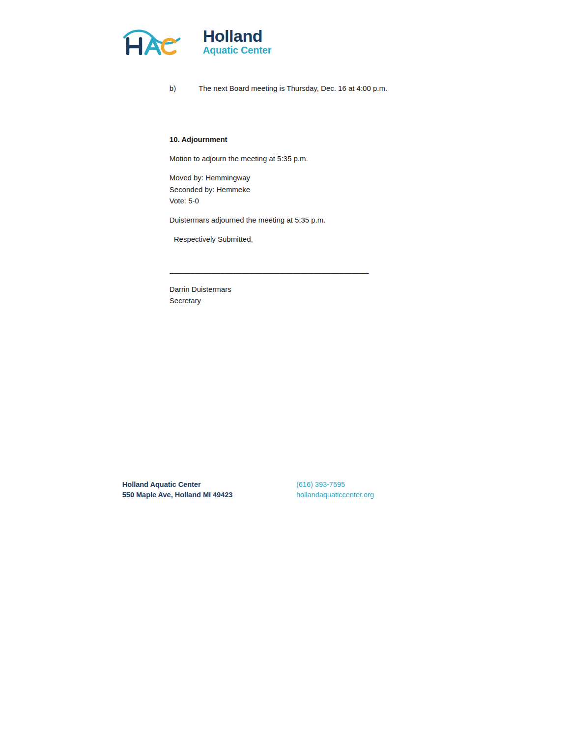Holland
Aquatic Center
b) The next Board meeting is Thursday, Dec. 16 at 4:00 p.m.
10. Adjournment
Motion to adjourn the meeting at 5:35 p.m.
Moved by: Hemmingway
Seconded by: Hemmeke
Vote: 5-0
Duistermars adjourned the meeting at 5:35 p.m.
Respectively Submitted,
_______________________________________________
Darrin Duistermars
Secretary
Holland Aquatic Center
550 Maple Ave, Holland MI 49423
(616) 393-7595
hollandaquaticcenter.org